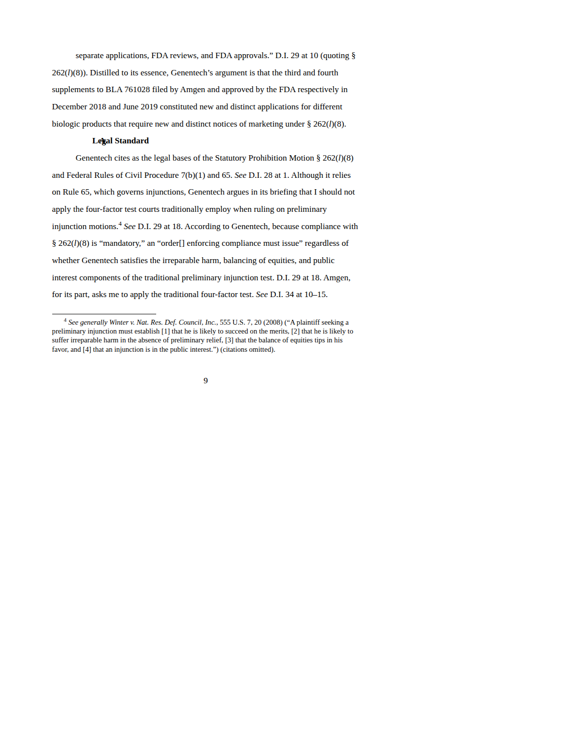separate applications, FDA reviews, and FDA approvals.” D.I. 29 at 10 (quoting § 262(l)(8)). Distilled to its essence, Genentech’s argument is that the third and fourth supplements to BLA 761028 filed by Amgen and approved by the FDA respectively in December 2018 and June 2019 constituted new and distinct applications for different biologic products that require new and distinct notices of marketing under § 262(l)(8).
A. Legal Standard
Genentech cites as the legal bases of the Statutory Prohibition Motion § 262(l)(8) and Federal Rules of Civil Procedure 7(b)(1) and 65. See D.I. 28 at 1. Although it relies on Rule 65, which governs injunctions, Genentech argues in its briefing that I should not apply the four-factor test courts traditionally employ when ruling on preliminary injunction motions.4 See D.I. 29 at 18. According to Genentech, because compliance with § 262(l)(8) is “mandatory,” an “order[] enforcing compliance must issue” regardless of whether Genentech satisfies the irreparable harm, balancing of equities, and public interest components of the traditional preliminary injunction test. D.I. 29 at 18. Amgen, for its part, asks me to apply the traditional four-factor test. See D.I. 34 at 10–15.
4 See generally Winter v. Nat. Res. Def. Council, Inc., 555 U.S. 7, 20 (2008) (“A plaintiff seeking a preliminary injunction must establish [1] that he is likely to succeed on the merits, [2] that he is likely to suffer irreparable harm in the absence of preliminary relief, [3] that the balance of equities tips in his favor, and [4] that an injunction is in the public interest.”) (citations omitted).
9